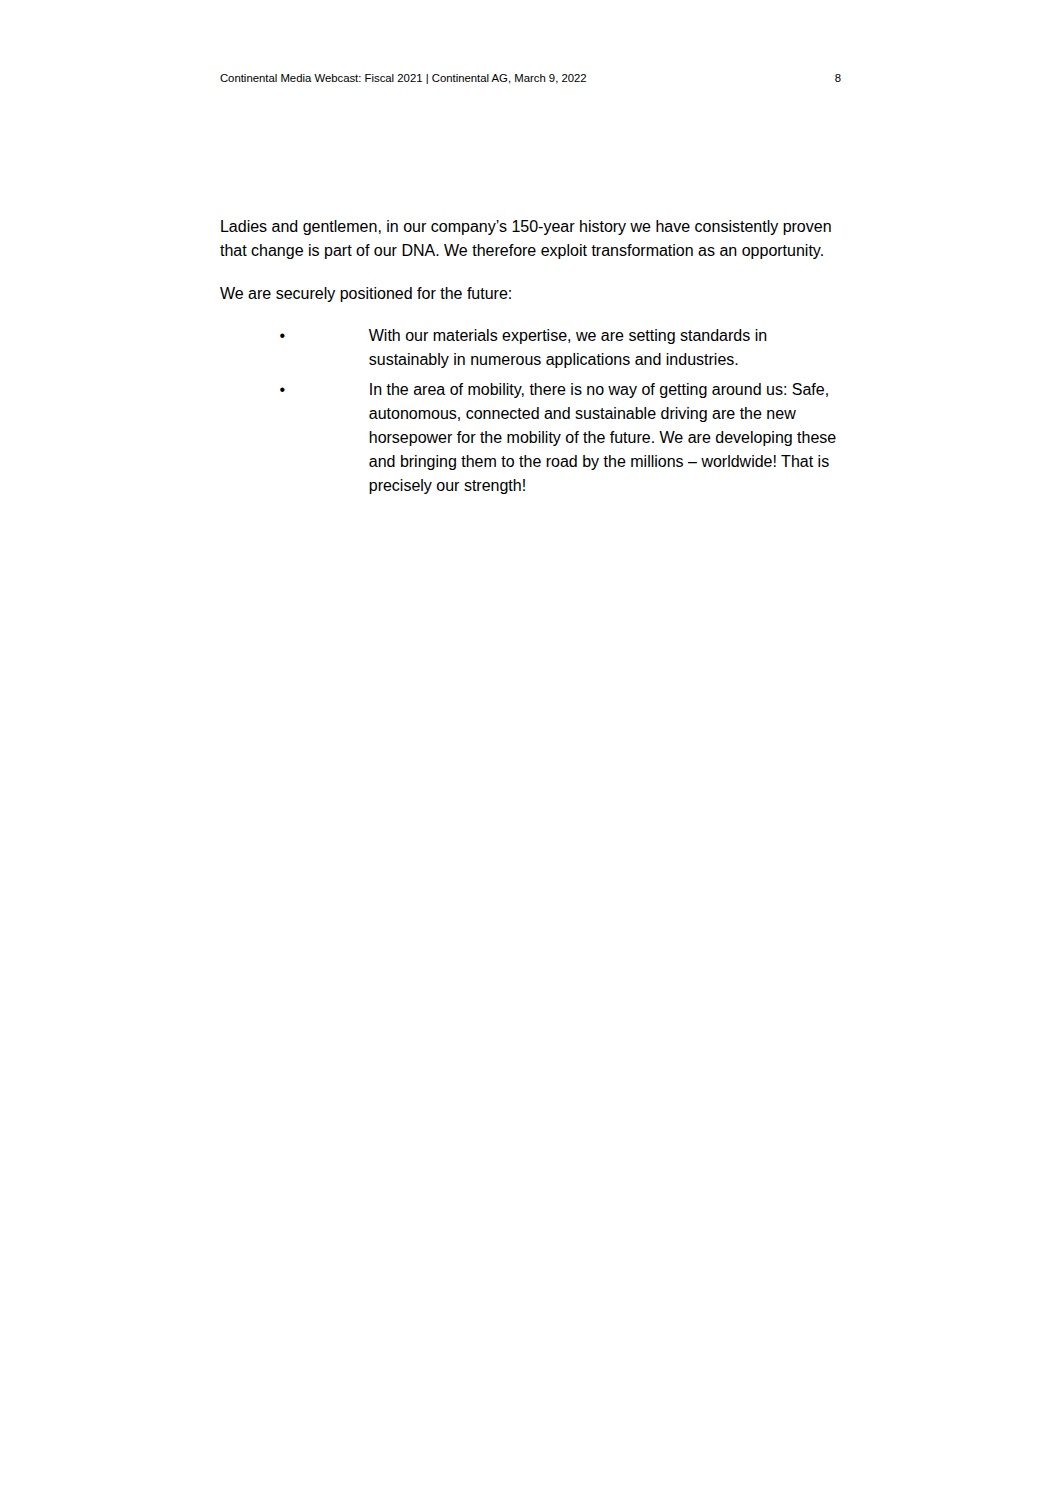Continental Media Webcast: Fiscal 2021 | Continental AG, March 9, 2022 8
Ladies and gentlemen, in our company’s 150-year history we have consistently proven that change is part of our DNA. We therefore exploit transformation as an opportunity.
We are securely positioned for the future:
With our materials expertise, we are setting standards in sustainably in numerous applications and industries.
In the area of mobility, there is no way of getting around us: Safe, autonomous, connected and sustainable driving are the new horsepower for the mobility of the future. We are developing these and bringing them to the road by the millions – worldwide! That is precisely our strength!